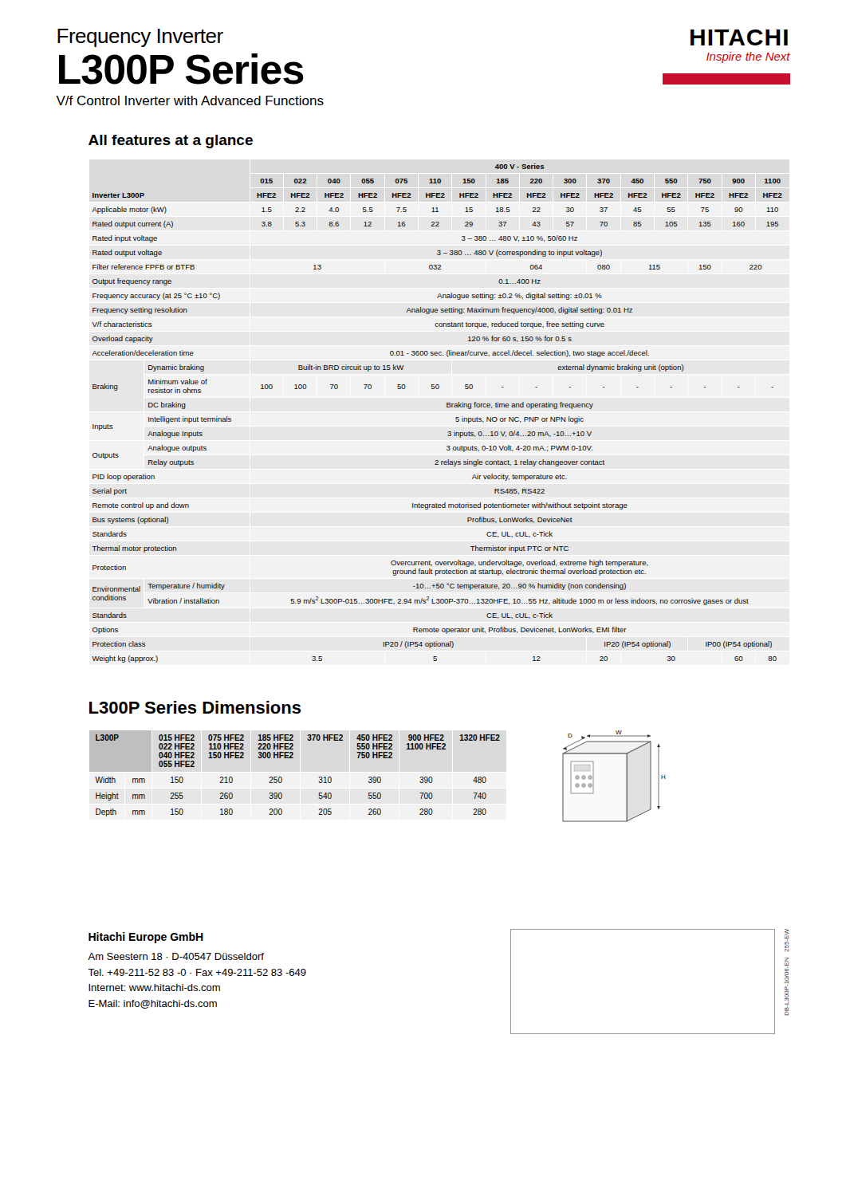Frequency Inverter
L300P Series
V/f Control Inverter with Advanced Functions
HITACHI
Inspire the Next
All features at a glance
| Inverter L300P | 400 V - Series |
| --- | --- |
| 015 | 022 | 040 | 055 | 075 | 110 | 150 | 185 | 220 | 300 | 370 | 450 | 550 | 750 | 900 | 1100 |
| HFE2 | HFE2 | HFE2 | HFE2 | HFE2 | HFE2 | HFE2 | HFE2 | HFE2 | HFE2 | HFE2 | HFE2 | HFE2 | HFE2 | HFE2 | HFE2 |
| Applicable motor (kW) | 1.5 | 2.2 | 4.0 | 5.5 | 7.5 | 11 | 15 | 18.5 | 22 | 30 | 37 | 45 | 55 | 75 | 90 | 110 |
| Rated output current (A) | 3.8 | 5.3 | 8.6 | 12 | 16 | 22 | 29 | 37 | 43 | 57 | 70 | 85 | 105 | 135 | 160 | 195 |
| Rated input voltage | 3 – 380 … 480 V, ±10 %, 50/60 Hz |
| Rated output voltage | 3 – 380 … 480 V (corresponding to input voltage) |
| Filter reference FPFB or BTFB | 13 | 032 | 064 | 080 | 115 | 150 | 220 |
| Output frequency range | 0.1…400 Hz |
| Frequency accuracy (at 25 °C ±10 °C) | Analogue setting: ±0.2 %, digital setting: ±0.01 % |
| Frequency setting resolution | Analogue setting: Maximum frequency/4000, digital setting: 0.01 Hz |
| V/f characteristics | constant torque, reduced torque, free setting curve |
| Overload capacity | 120 % for 60 s, 150 % for 0.5 s |
| Acceleration/deceleration time | 0.01 - 3600 sec. (linear/curve, accel./decel. selection), two stage accel./decel. |
| Braking | Dynamic braking | Built-in BRD circuit up to 15 kW | external dynamic braking unit (option) |
| Minimum value of resistor in ohms | 100 | 100 | 70 | 70 | 50 | 50 | 50 | - | - | - | - | - | - | - | - | - |
| DC braking | Braking force, time and operating frequency |
| Inputs | Intelligent input terminals | 5 inputs, NO or NC, PNP or NPN logic |
| Analogue Inputs | 3 inputs, 0…10 V, 0/4…20 mA, -10…+10 V |
| Outputs | Analogue outputs | 3 outputs, 0-10 Volt, 4-20 mA.; PWM 0-10V. |
| Relay outputs | 2 relays single contact, 1 relay changeover contact |
| PID loop operation | Air velocity, temperature etc. |
| Serial port | RS485, RS422 |
| Remote control up and down | Integrated motorised potentiometer with/without setpoint storage |
| Bus systems (optional) | Profibus, LonWorks, DeviceNet |
| Standards | CE, UL, cUL, c-Tick |
| Thermal motor protection | Thermistor input PTC or NTC |
| Protection | Overcurrent, overvoltage, undervoltage, overload, extreme high temperature, ground fault protection at startup, electronic thermal overload protection etc. |
| Environmental conditions | Temperature / humidity | -10…+50 °C temperature, 20…90 % humidity (non condensing) |
| Vibration / installation | 5.9 m/s 2 L300P-015…300HFE, 2.94 m/s 2 L300P-370…1320HFE, 10…55 Hz, altitude 1000 m or less indoors, no corrosive gases or dust |
| Standards | CE, UL, cUL, c-Tick |
| Options | Remote operator unit, Profibus, Devicenet, LonWorks, EMI filter |
| Protection class | IP20 / (IP54 optional) | IP20 (IP54 optional) | IP00 (IP54 optional) |
| Weight kg (approx.) | 3.5 | 5 | 12 | 20 | 30 | 60 | 80 |
L300P Series Dimensions
| L300P | 015 HFE2 022 HFE2 040 HFE2 055 HFE2 | 075 HFE2 110 HFE2 150 HFE2 | 185 HFE2 220 HFE2 300 HFE2 | 370 HFE2 | 450 HFE2 550 HFE2 750 HFE2 | 900 HFE2 1100 HFE2 | 1320 HFE2 |
| --- | --- | --- | --- | --- | --- | --- | --- |
| Width | mm | 150 | 210 | 250 | 310 | 390 | 390 | 480 |
| Height | mm | 255 | 260 | 390 | 540 | 550 | 700 | 740 |
| Depth | mm | 150 | 180 | 200 | 205 | 260 | 280 | 280 |
W D H
Hitachi Europe GmbH
Am Seestern 18 · D-40547 Düsseldorf
Tel. +49-211-52 83 -0 · Fax +49-211-52 83 -649
Internet: www.hitachi-ds.com
E-Mail: info@hitachi-ds.com
DB-L300P-10/06-EN 255-EW